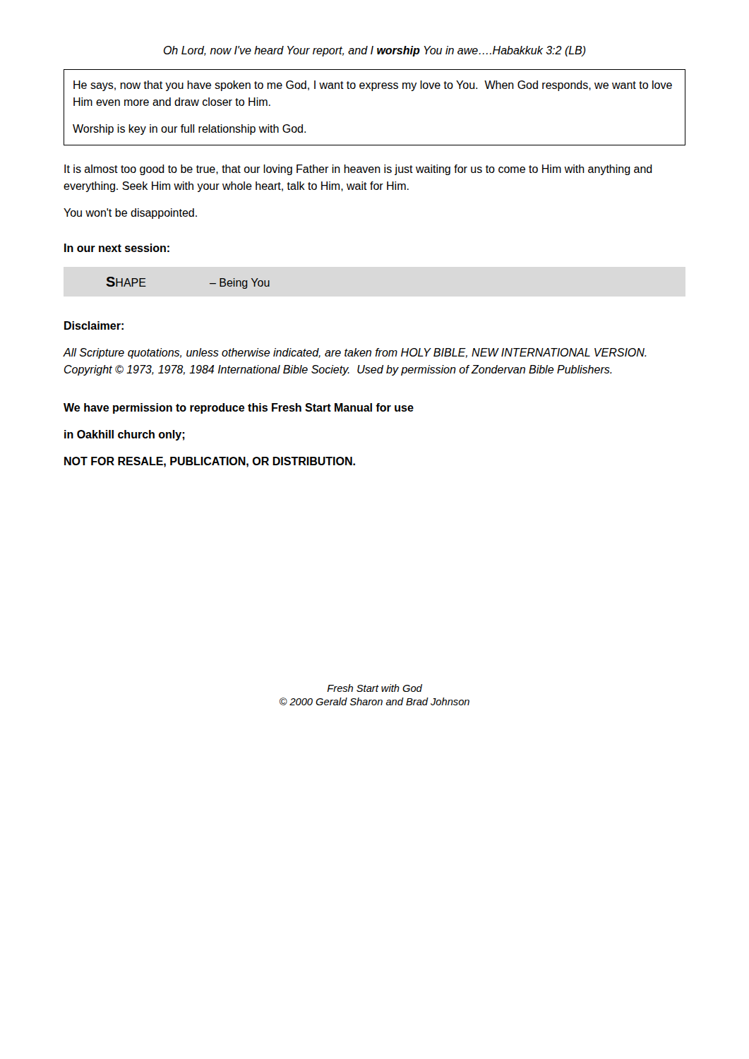Oh Lord, now I've heard Your report, and I worship You in awe….Habakkuk 3:2 (LB)
He says, now that you have spoken to me God, I want to express my love to You. When God responds, we want to love Him even more and draw closer to Him.
Worship is key in our full relationship with God.
It is almost too good to be true, that our loving Father in heaven is just waiting for us to come to Him with anything and everything. Seek Him with your whole heart, talk to Him, wait for Him.
You won't be disappointed.
In our next session:
SHAPE– Being You
Disclaimer:
All Scripture quotations, unless otherwise indicated, are taken from HOLY BIBLE, NEW INTERNATIONAL VERSION. Copyright © 1973, 1978, 1984 International Bible Society. Used by permission of Zondervan Bible Publishers.
We have permission to reproduce this Fresh Start Manual for use
in Oakhill church only;
NOT FOR RESALE, PUBLICATION, OR DISTRIBUTION.
Fresh Start with God
© 2000 Gerald Sharon and Brad Johnson